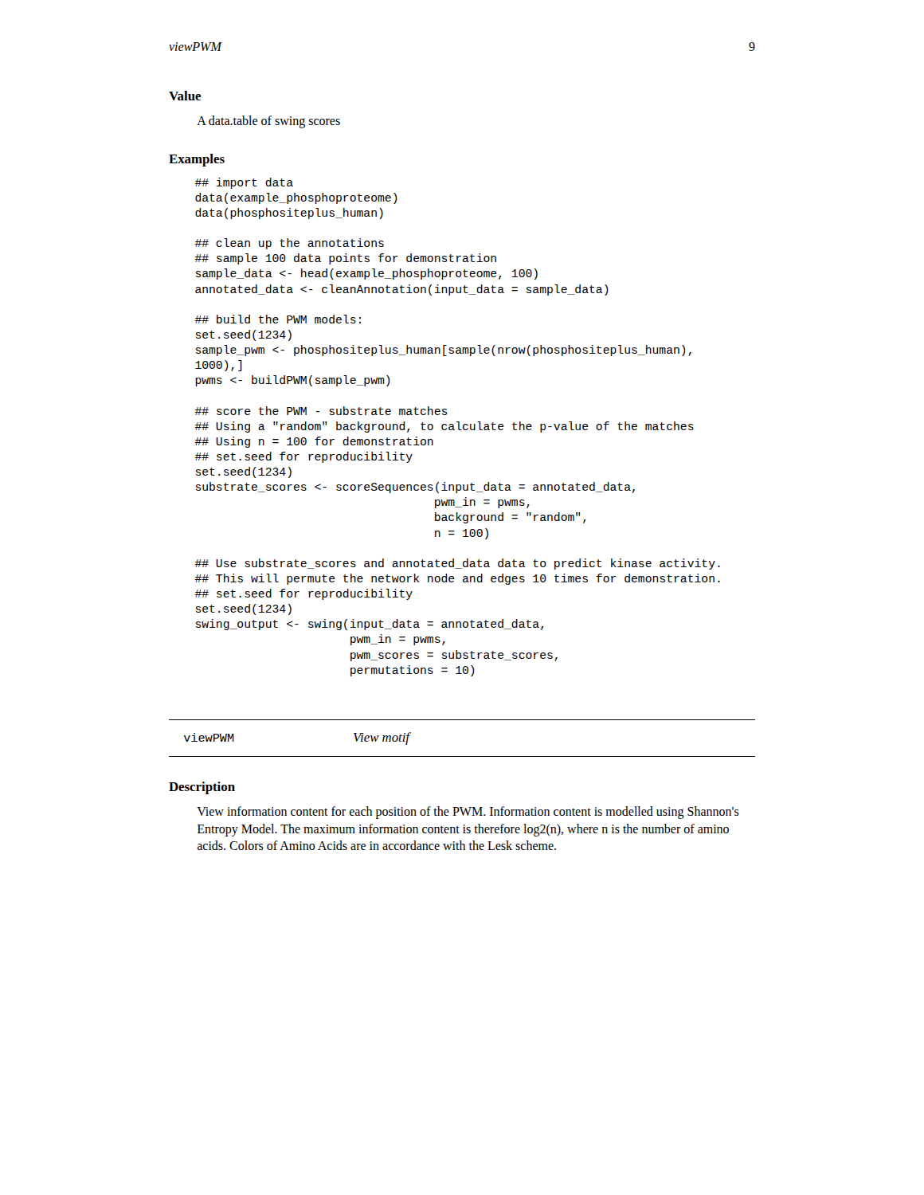viewPWM 9
Value
A data.table of swing scores
Examples
## import data
data(example_phosphoproteome)
data(phosphositeplus_human)

## clean up the annotations
## sample 100 data points for demonstration
sample_data <- head(example_phosphoproteome, 100)
annotated_data <- cleanAnnotation(input_data = sample_data)

## build the PWM models:
set.seed(1234)
sample_pwm <- phosphositeplus_human[sample(nrow(phosphositeplus_human),
1000),]
pwms <- buildPWM(sample_pwm)

## score the PWM - substrate matches
## Using a "random" background, to calculate the p-value of the matches
## Using n = 100 for demonstration
## set.seed for reproducibility
set.seed(1234)
substrate_scores <- scoreSequences(input_data = annotated_data,
                                  pwm_in = pwms,
                                  background = "random",
                                  n = 100)

## Use substrate_scores and annotated_data data to predict kinase activity.
## This will permute the network node and edges 10 times for demonstration.
## set.seed for reproducibility
set.seed(1234)
swing_output <- swing(input_data = annotated_data,
                      pwm_in = pwms,
                      pwm_scores = substrate_scores,
                      permutations = 10)
viewPWM View motif
Description
View information content for each position of the PWM. Information content is modelled using Shannon's Entropy Model. The maximum information content is therefore log2(n), where n is the number of amino acids. Colors of Amino Acids are in accordance with the Lesk scheme.